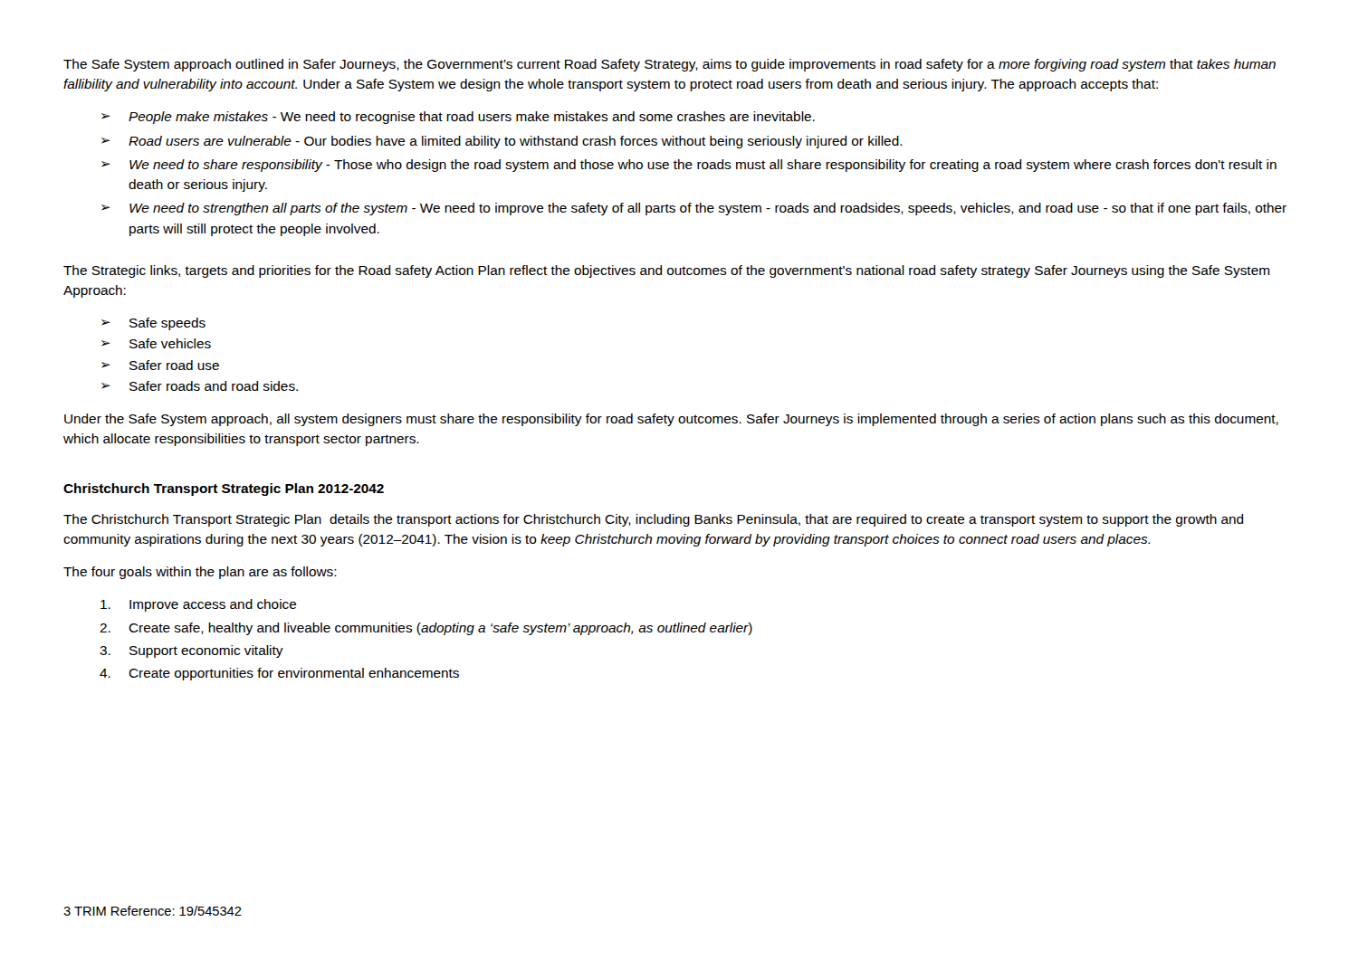The Safe System approach outlined in Safer Journeys, the Government’s current Road Safety Strategy, aims to guide improvements in road safety for a more forgiving road system that takes human fallibility and vulnerability into account. Under a Safe System we design the whole transport system to protect road users from death and serious injury. The approach accepts that:
People make mistakes - We need to recognise that road users make mistakes and some crashes are inevitable.
Road users are vulnerable - Our bodies have a limited ability to withstand crash forces without being seriously injured or killed.
We need to share responsibility - Those who design the road system and those who use the roads must all share responsibility for creating a road system where crash forces don't result in death or serious injury.
We need to strengthen all parts of the system - We need to improve the safety of all parts of the system - roads and roadsides, speeds, vehicles, and road use - so that if one part fails, other parts will still protect the people involved.
The Strategic links, targets and priorities for the Road safety Action Plan reflect the objectives and outcomes of the government's national road safety strategy Safer Journeys using the Safe System Approach:
Safe speeds
Safe vehicles
Safer road use
Safer roads and road sides.
Under the Safe System approach, all system designers must share the responsibility for road safety outcomes. Safer Journeys is implemented through a series of action plans such as this document, which allocate responsibilities to transport sector partners.
Christchurch Transport Strategic Plan 2012-2042
The Christchurch Transport Strategic Plan details the transport actions for Christchurch City, including Banks Peninsula, that are required to create a transport system to support the growth and community aspirations during the next 30 years (2012–2041). The vision is to keep Christchurch moving forward by providing transport choices to connect road users and places.
The four goals within the plan are as follows:
Improve access and choice
Create safe, healthy and liveable communities (adopting a ‘safe system’ approach, as outlined earlier)
Support economic vitality
Create opportunities for environmental enhancements
3 TRIM Reference: 19/545342